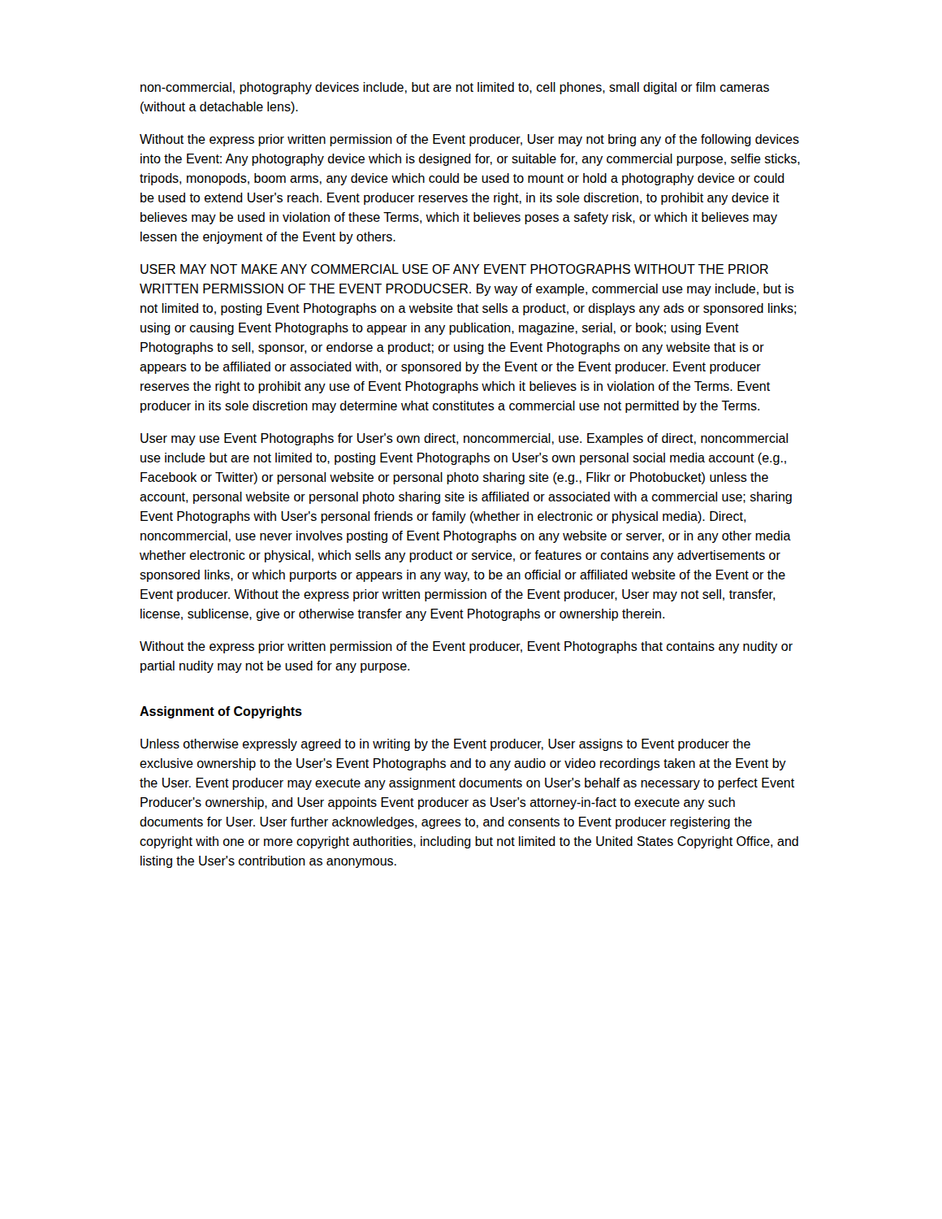non-commercial, photography devices include, but are not limited to, cell phones, small digital or film cameras (without a detachable lens).
Without the express prior written permission of the Event producer, User may not bring any of the following devices into the Event: Any photography device which is designed for, or suitable for, any commercial purpose, selfie sticks, tripods, monopods, boom arms, any device which could be used to mount or hold a photography device or could be used to extend User's reach. Event producer reserves the right, in its sole discretion, to prohibit any device it believes may be used in violation of these Terms, which it believes poses a safety risk, or which it believes may lessen the enjoyment of the Event by others.
USER MAY NOT MAKE ANY COMMERCIAL USE OF ANY EVENT PHOTOGRAPHS WITHOUT THE PRIOR WRITTEN PERMISSION OF THE EVENT PRODUCSER. By way of example, commercial use may include, but is not limited to, posting Event Photographs on a website that sells a product, or displays any ads or sponsored links; using or causing Event Photographs to appear in any publication, magazine, serial, or book; using Event Photographs to sell, sponsor, or endorse a product; or using the Event Photographs on any website that is or appears to be affiliated or associated with, or sponsored by the Event or the Event producer. Event producer reserves the right to prohibit any use of Event Photographs which it believes is in violation of the Terms. Event producer in its sole discretion may determine what constitutes a commercial use not permitted by the Terms.
User may use Event Photographs for User's own direct, noncommercial, use. Examples of direct, noncommercial use include but are not limited to, posting Event Photographs on User's own personal social media account (e.g., Facebook or Twitter) or personal website or personal photo sharing site (e.g., Flikr or Photobucket) unless the account, personal website or personal photo sharing site is affiliated or associated with a commercial use; sharing Event Photographs with User's personal friends or family (whether in electronic or physical media). Direct, noncommercial, use never involves posting of Event Photographs on any website or server, or in any other media whether electronic or physical, which sells any product or service, or features or contains any advertisements or sponsored links, or which purports or appears in any way, to be an official or affiliated website of the Event or the Event producer. Without the express prior written permission of the Event producer, User may not sell, transfer, license, sublicense, give or otherwise transfer any Event Photographs or ownership therein.
Without the express prior written permission of the Event producer, Event Photographs that contains any nudity or partial nudity may not be used for any purpose.
Assignment of Copyrights
Unless otherwise expressly agreed to in writing by the Event producer, User assigns to Event producer the exclusive ownership to the User's Event Photographs and to any audio or video recordings taken at the Event by the User. Event producer may execute any assignment documents on User's behalf as necessary to perfect Event Producer's ownership, and User appoints Event producer as User's attorney-in-fact to execute any such documents for User. User further acknowledges, agrees to, and consents to Event producer registering the copyright with one or more copyright authorities, including but not limited to the United States Copyright Office, and listing the User's contribution as anonymous.